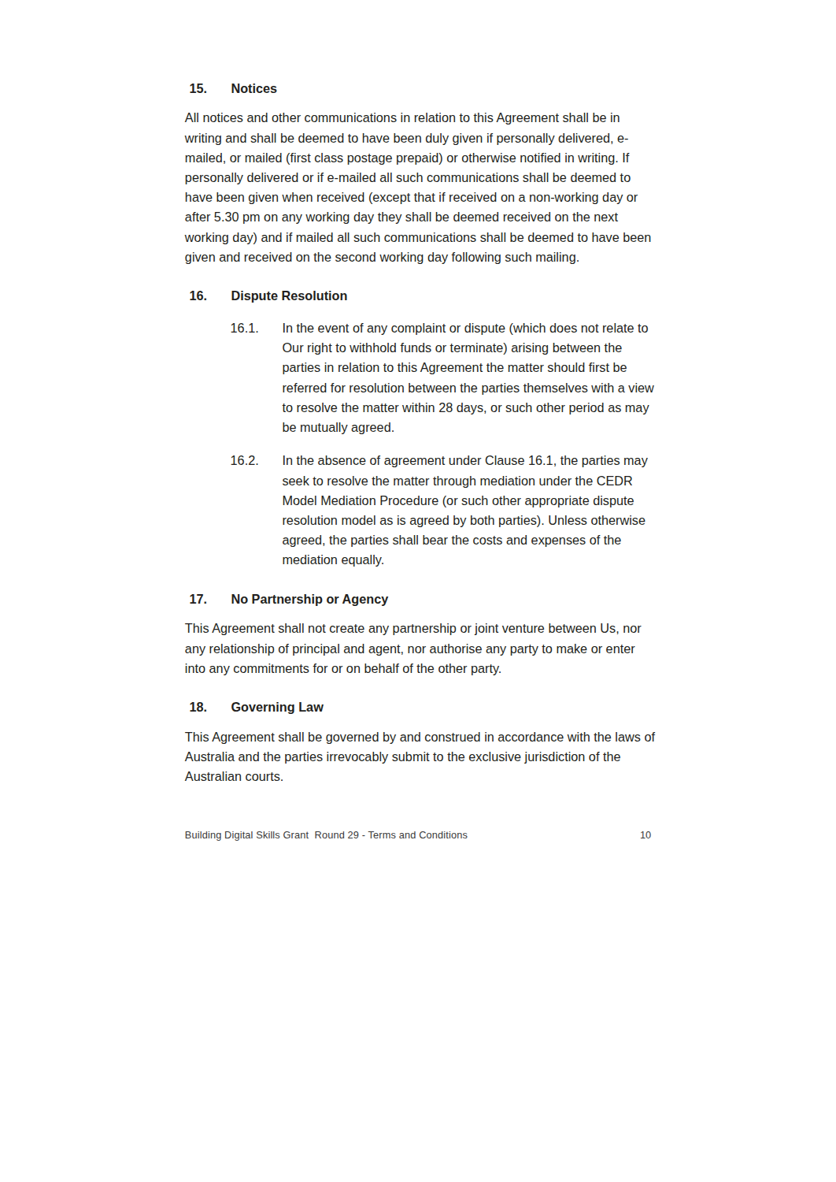15.
Notices
All notices and other communications in relation to this Agreement shall be in writing and shall be deemed to have been duly given if personally delivered, e-mailed, or mailed (first class postage prepaid) or otherwise notified in writing. If personally delivered or if e-mailed all such communications shall be deemed to have been given when received (except that if received on a non-working day or after 5.30 pm on any working day they shall be deemed received on the next working day) and if mailed all such communications shall be deemed to have been given and received on the second working day following such mailing.
16.
Dispute Resolution
16.1.
In the event of any complaint or dispute (which does not relate to Our right to withhold funds or terminate) arising between the parties in relation to this Agreement the matter should first be referred for resolution between the parties themselves with a view to resolve the matter within 28 days, or such other period as may be mutually agreed.
16.2.
In the absence of agreement under Clause 16.1, the parties may seek to resolve the matter through mediation under the CEDR Model Mediation Procedure (or such other appropriate dispute resolution model as is agreed by both parties). Unless otherwise agreed, the parties shall bear the costs and expenses of the mediation equally.
17.
No Partnership or Agency
This Agreement shall not create any partnership or joint venture between Us, nor any relationship of principal and agent, nor authorise any party to make or enter into any commitments for or on behalf of the other party.
18.
Governing Law
This Agreement shall be governed by and construed in accordance with the laws of Australia and the parties irrevocably submit to the exclusive jurisdiction of the Australian courts.
Building Digital Skills Grant Round 29 - Terms and Conditions
10